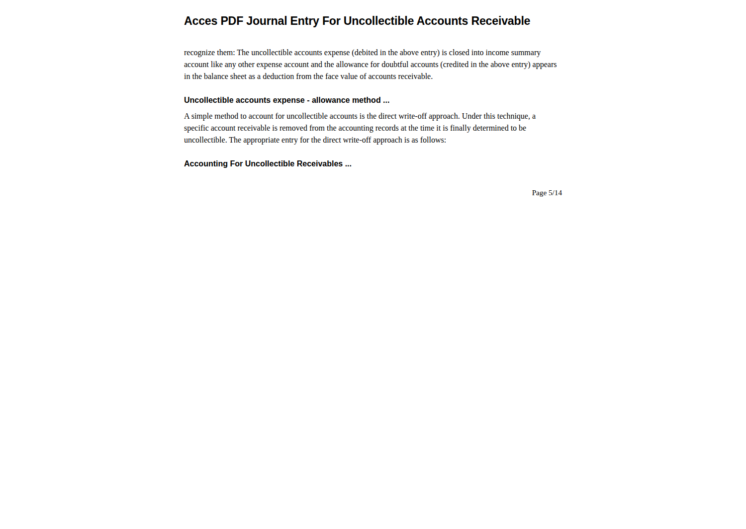Acces PDF Journal Entry For Uncollectible Accounts Receivable
recognize them: The uncollectible accounts expense (debited in the above entry) is closed into income summary account like any other expense account and the allowance for doubtful accounts (credited in the above entry) appears in the balance sheet as a deduction from the face value of accounts receivable.
Uncollectible accounts expense - allowance method ...
A simple method to account for uncollectible accounts is the direct write-off approach. Under this technique, a specific account receivable is removed from the accounting records at the time it is finally determined to be uncollectible. The appropriate entry for the direct write-off approach is as follows:
Accounting For Uncollectible Receivables ...
Page 5/14